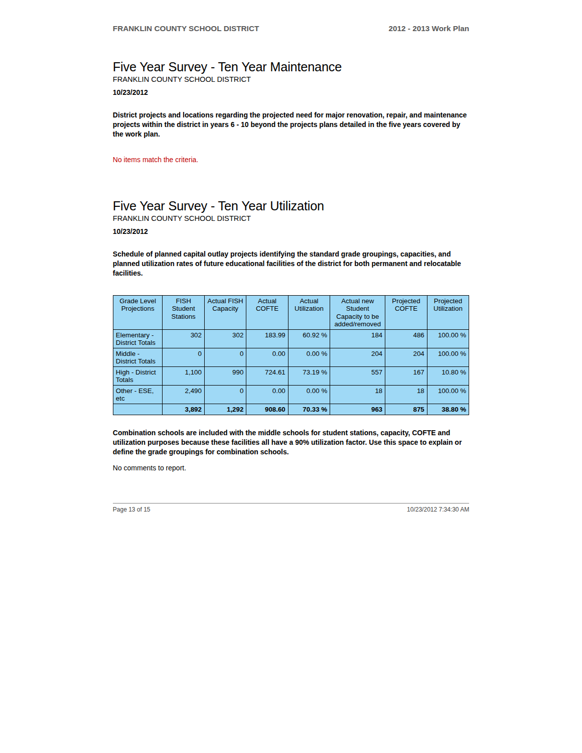FRANKLIN COUNTY SCHOOL DISTRICT 2012 - 2013 Work Plan
Five Year Survey - Ten Year Maintenance
FRANKLIN COUNTY SCHOOL DISTRICT
10/23/2012
District projects and locations regarding the projected need for major renovation, repair, and maintenance projects within the district in years 6 - 10 beyond the projects plans detailed in the five years covered by the work plan.
No items match the criteria.
Five Year Survey - Ten Year Utilization
FRANKLIN COUNTY SCHOOL DISTRICT
10/23/2012
Schedule of planned capital outlay projects identifying the standard grade groupings, capacities, and planned utilization rates of future educational facilities of the district for both permanent and relocatable facilities.
| Grade Level Projections | FISH Student Stations | Actual FISH Capacity | Actual COFTE | Actual Utilization | Actual new Student Capacity to be added/removed | Projected COFTE | Projected Utilization |
| --- | --- | --- | --- | --- | --- | --- | --- |
| Elementary - District Totals | 302 | 302 | 183.99 | 60.92 % | 184 | 486 | 100.00 % |
| Middle - District Totals | 0 | 0 | 0.00 | 0.00 % | 204 | 204 | 100.00 % |
| High - District Totals | 1,100 | 990 | 724.61 | 73.19 % | 557 | 167 | 10.80 % |
| Other - ESE, etc | 2,490 | 0 | 0.00 | 0.00 % | 18 | 18 | 100.00 % |
| | 3,892 | 1,292 | 908.60 | 70.33 % | 963 | 875 | 38.80 % |
Combination schools are included with the middle schools for student stations, capacity, COFTE and utilization purposes because these facilities all have a 90% utilization factor. Use this space to explain or define the grade groupings for combination schools.
No comments to report.
Page 13 of 15 10/23/2012 7:34:30 AM